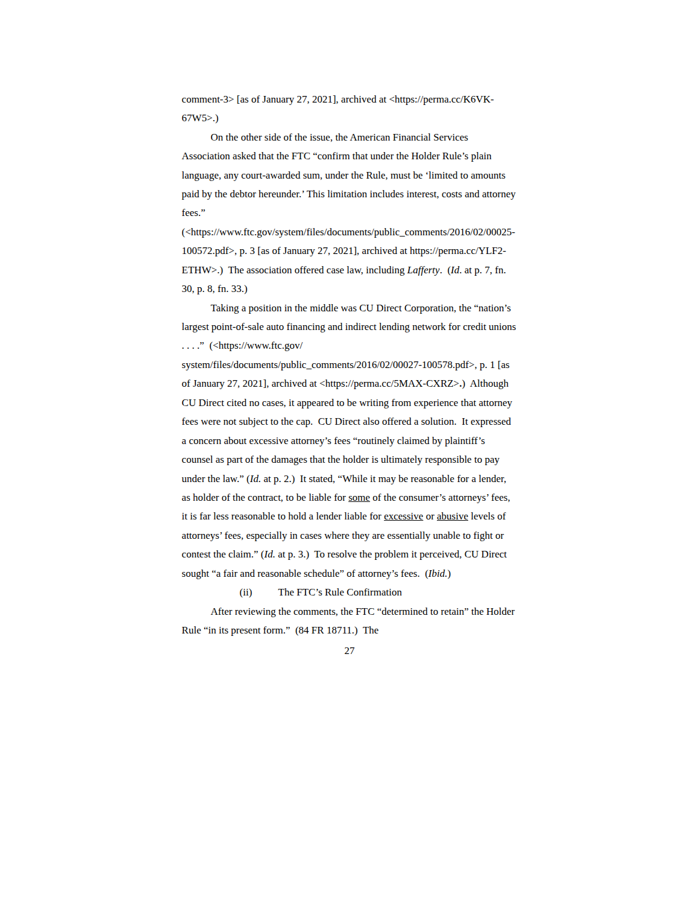comment-3> [as of January 27, 2021], archived at <https://perma.cc/K6VK-67W5>.)
On the other side of the issue, the American Financial Services Association asked that the FTC “confirm that under the Holder Rule’s plain language, any court-awarded sum, under the Rule, must be ‘limited to amounts paid by the debtor hereunder.’ This limitation includes interest, costs and attorney fees.” (<https://www.ftc.gov/system/files/documents/public_comments/2016/02/00025-100572.pdf>, p. 3 [as of January 27, 2021], archived at https://perma.cc/YLF2-ETHW>.) The association offered case law, including Lafferty. (Id. at p. 7, fn. 30, p. 8, fn. 33.)
Taking a position in the middle was CU Direct Corporation, the “nation’s largest point-of-sale auto financing and indirect lending network for credit unions . . . .” (<https://www.ftc.gov/ system/files/documents/public_comments/2016/02/00027-100578.pdf>, p. 1 [as of January 27, 2021], archived at <https://perma.cc/5MAX-CXRZ>.) Although CU Direct cited no cases, it appeared to be writing from experience that attorney fees were not subject to the cap. CU Direct also offered a solution. It expressed a concern about excessive attorney’s fees “routinely claimed by plaintiff’s counsel as part of the damages that the holder is ultimately responsible to pay under the law.” (Id. at p. 2.) It stated, “While it may be reasonable for a lender, as holder of the contract, to be liable for some of the consumer’s attorneys’ fees, it is far less reasonable to hold a lender liable for excessive or abusive levels of attorneys’ fees, especially in cases where they are essentially unable to fight or contest the claim.” (Id. at p. 3.) To resolve the problem it perceived, CU Direct sought “a fair and reasonable schedule” of attorney’s fees. (Ibid.)
(ii) The FTC’s Rule Confirmation
After reviewing the comments, the FTC “determined to retain” the Holder Rule “in its present form.” (84 FR 18711.) The
27